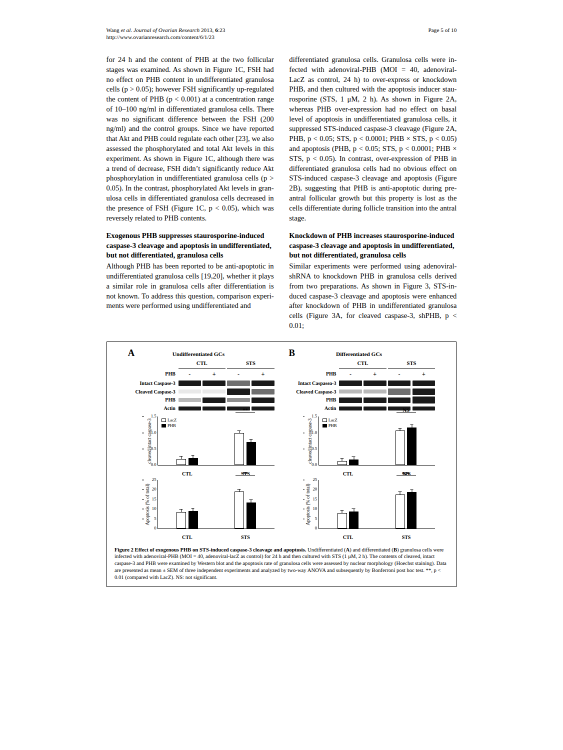Wang et al. Journal of Ovarian Research 2013, 6:23
http://www.ovarianresearch.com/content/6/1/23
Page 5 of 10
for 24 h and the content of PHB at the two follicular stages was examined. As shown in Figure 1C, FSH had no effect on PHB content in undifferentiated granulosa cells (p > 0.05); however FSH significantly up-regulated the content of PHB (p < 0.001) at a concentration range of 10–100 ng/ml in differentiated granulosa cells. There was no significant difference between the FSH (200 ng/ml) and the control groups. Since we have reported that Akt and PHB could regulate each other [23], we also assessed the phosphorylated and total Akt levels in this experiment. As shown in Figure 1C, although there was a trend of decrease, FSH didn’t significantly reduce Akt phosphorylation in undifferentiated granulosa cells (p > 0.05). In the contrast, phosphorylated Akt levels in granulosa cells in differentiated granulosa cells decreased in the presence of FSH (Figure 1C, p < 0.05), which was reversely related to PHB contents.
Exogenous PHB suppresses staurosporine-induced caspase-3 cleavage and apoptosis in undifferentiated, but not differentiated, granulosa cells
Although PHB has been reported to be anti-apoptotic in undifferentiated granulosa cells [19,20], whether it plays a similar role in granulosa cells after differentiation is not known. To address this question, comparison experiments were performed using undifferentiated and
differentiated granulosa cells. Granulosa cells were infected with adenoviral-PHB (MOI = 40, adenoviral-LacZ as control, 24 h) to over-express or knockdown PHB, and then cultured with the apoptosis inducer staurosporine (STS, 1 μM, 2 h). As shown in Figure 2A, whereas PHB over-expression had no effect on basal level of apoptosis in undifferentiated granulosa cells, it suppressed STS-induced caspase-3 cleavage (Figure 2A, PHB, p < 0.05; STS, p < 0.0001; PHB × STS, p < 0.05) and apoptosis (PHB, p < 0.05; STS, p < 0.0001; PHB × STS, p < 0.05). In contrast, over-expression of PHB in differentiated granulosa cells had no obvious effect on STS-induced caspase-3 cleavage and apoptosis (Figure 2B), suggesting that PHB is anti-apoptotic during preantral follicular growth but this property is lost as the cells differentiate during follicle transition into the antral stage.
Knockdown of PHB increases staurosporine-induced caspase-3 cleavage and apoptosis in undifferentiated, but not differentiated, granulosa cells
Similar experiments were performed using adenoviral-shRNA to knockdown PHB in granulosa cells derived from two preparations. As shown in Figure 3, STS-induced caspase-3 cleavage and apoptosis were enhanced after knockdown of PHB in undifferentiated granulosa cells (Figure 3A, for cleaved caspase-3, shPHB, p < 0.01;
A
Undifferentiated GCs
CTL STS
PHB
-+-+
Intact Caspase-3
Cleaved Caspase-3
PHB
Actin
cleaved/intact caspase-3
LacZ
PHB
1.5 1.0 0.5 0.0
**
CTL STS
Apoptosis (% of total)
25 20 15 10 5 0
**
CTL STS
B
Differentiated GCs
CTL STS
PHB
-+-+
Intact Caspasea-3
Cleaved Caspase-3
PHB
Actin
cleaved/intact caspase-3
LacZ
PHB
1.5 1.0 0.5 0.0
NS
CTL STS
Apoptosis (% of total)
25 20 15 10 5 0
NS
CTL STS
Figure 2 Effect of exogenous PHB on STS-induced caspase-3 cleavage and apoptosis. Undifferentiated (A) and differentiated (B) granulosa cells were infected with adenoviral-PHB (MOI = 40, adenoviral-lacZ as control) for 24 h and then cultured with STS (1 μM, 2 h). The contents of cleaved, intact caspase-3 and PHB were examined by Western blot and the apoptosis rate of granulosa cells were assessed by nuclear morphology (Hoechst staining). Data are presented as mean ± SEM of three independent experiments and analyzed by two-way ANOVA and subsequently by Bonferroni post hoc test. **, p < 0.01 (compared with LacZ). NS: not significant.